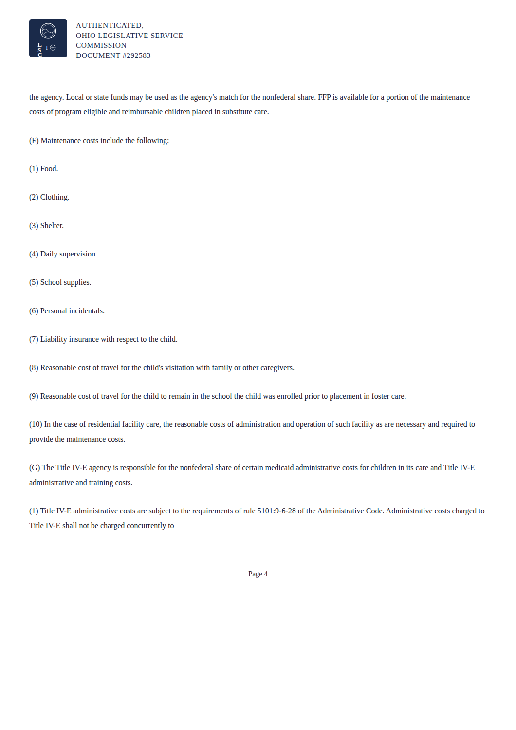L S C I
AUTHENTICATED,
OHIO LEGISLATIVE SERVICE
COMMISSION
DOCUMENT #292583
the agency. Local or state funds may be used as the agency's match for the nonfederal share. FFP is available for a portion of the maintenance costs of program eligible and reimbursable children placed in substitute care.
(F) Maintenance costs include the following:
(1) Food.
(2) Clothing.
(3) Shelter.
(4) Daily supervision.
(5) School supplies.
(6) Personal incidentals.
(7) Liability insurance with respect to the child.
(8) Reasonable cost of travel for the child's visitation with family or other caregivers.
(9) Reasonable cost of travel for the child to remain in the school the child was enrolled prior to placement in foster care.
(10) In the case of residential facility care, the reasonable costs of administration and operation of such facility as are necessary and required to provide the maintenance costs.
(G) The Title IV-E agency is responsible for the nonfederal share of certain medicaid administrative costs for children in its care and Title IV-E administrative and training costs.
(1) Title IV-E administrative costs are subject to the requirements of rule 5101:9-6-28 of the Administrative Code. Administrative costs charged to Title IV-E shall not be charged concurrently to
Page 4